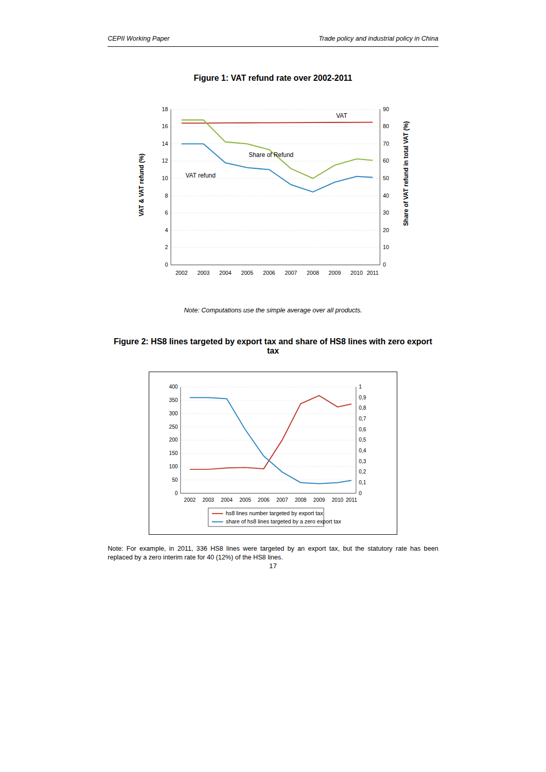CEPII Working Paper
Trade policy and industrial policy in China
Figure 1: VAT refund rate over 2002-2011
0 2 4 6 8 10 12 14 16 18 0 10 20 30 40 50 60 70 80 90 2002 2003 2004 2005 2006 2007 2008 2009 2010 2011 VAT & VAT refund (%) Share of VAT refund in total VAT (%) VAT Share of Refund VAT refund
Note: Computations use the simple average over all products.
Figure 2: HS8 lines targeted by export tax and share of HS8 lines with zero export tax
0 50 100 150 200 250 300 350 400 0 0,1 0,2 0,3 0,4 0,5 0,6 0,7 0,8 0,9 1 2002 2003 2004 2005 2006 2007 2008 2009 2010 2011 hs8 lines number targeted by export tax share of hs8 lines targeted by a zero export tax
Note: For example, in 2011, 336 HS8 lines were targeted by an export tax, but the statutory rate has been replaced by a zero interim rate for 40 (12%) of the HS8 lines.
17